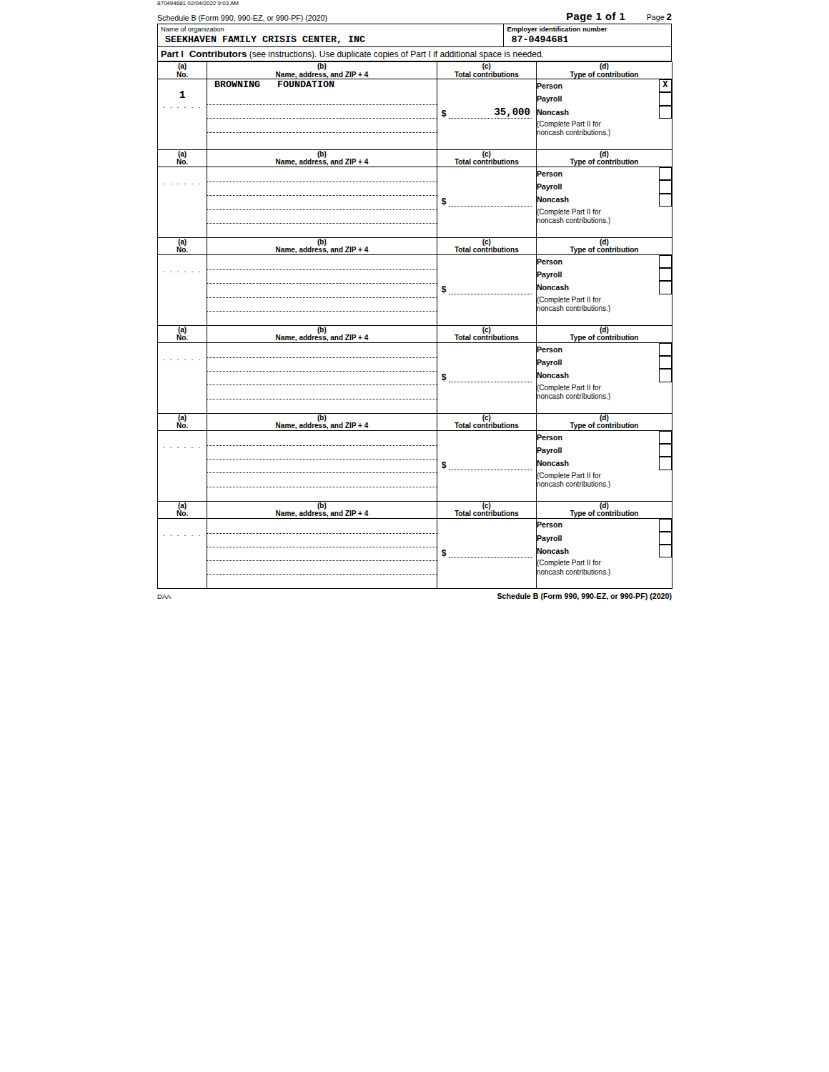870494681 02/04/2022 9:03 AM
Schedule B (Form 990, 990-EZ, or 990-PF) (2020)
Page 1 of 1 Page 2
| Name of organization SEEKHAVEN FAMILY CRISIS CENTER, INC | Employer identification number 87-0494681 |
Part I
Contributors (see instructions). Use duplicate copies of Part I if additional space is needed.
| (a) No. | (b) Name, address, and ZIP + 4 | (c) Total contributions | (d) Type of contribution |
| 1 . . . . . . | BROWNING FOUNDATION | $ 35,000 | Person X Payroll Noncash (Complete Part II for noncash contributions.) |
| (a) No. | (b) Name, address, and ZIP + 4 | (c) Total contributions | (d) Type of contribution |
| . . . . . . | | $ | Person Payroll Noncash (Complete Part II for noncash contributions.) |
| (a) No. | (b) Name, address, and ZIP + 4 | (c) Total contributions | (d) Type of contribution |
| . . . . . . | | $ | Person Payroll Noncash (Complete Part II for noncash contributions.) |
| (a) No. | (b) Name, address, and ZIP + 4 | (c) Total contributions | (d) Type of contribution |
| . . . . . . | | $ | Person Payroll Noncash (Complete Part II for noncash contributions.) |
| (a) No. | (b) Name, address, and ZIP + 4 | (c) Total contributions | (d) Type of contribution |
| . . . . . . | | $ | Person Payroll Noncash (Complete Part II for noncash contributions.) |
| (a) No. | (b) Name, address, and ZIP + 4 | (c) Total contributions | (d) Type of contribution |
| . . . . . . | | $ | Person Payroll Noncash (Complete Part II for noncash contributions.) |
DAA
Schedule B (Form 990, 990-EZ, or 990-PF) (2020)